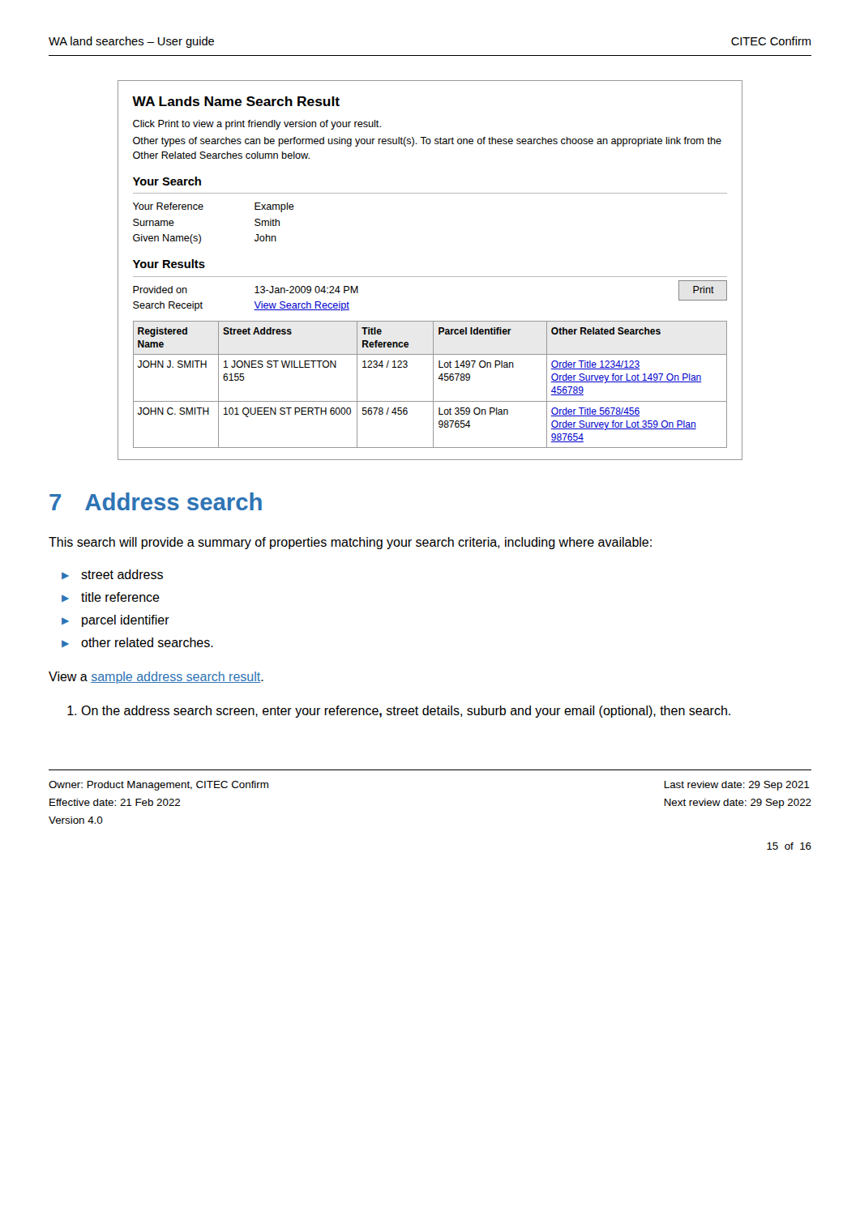WA land searches – User guide CITEC Confirm
WA Lands Name Search Result
Click Print to view a print friendly version of your result.
Other types of searches can be performed using your result(s). To start one of these searches choose an appropriate link from the Other Related Searches column below.
Your Search
Your Reference Example
Surname Smith
Given Name(s) John
Your Results
Print
Provided on 13-Jan-2009 04:24 PM
Search Receipt View Search Receipt
| Registered Name | Street Address | Title Reference | Parcel Identifier | Other Related Searches |
| --- | --- | --- | --- | --- |
| JOHN J. SMITH | 1 JONES ST WILLETTON 6155 | 1234 / 123 | Lot 1497 On Plan 456789 | Order Title 1234/123 Order Survey for Lot 1497 On Plan 456789 |
| JOHN C. SMITH | 101 QUEEN ST PERTH 6000 | 5678 / 456 | Lot 359 On Plan 987654 | Order Title 5678/456 Order Survey for Lot 359 On Plan 987654 |
7 Address search
This search will provide a summary of properties matching your search criteria, including where available:
street address
title reference
parcel identifier
other related searches.
View a sample address search result.
On the address search screen, enter your reference, street details, suburb and your email (optional), then search.
Owner: Product Management, CITEC Confirm
Effective date: 21 Feb 2022
Version 4.0
Last review date: 29 Sep 2021
Next review date: 29 Sep 2022
15 of 16